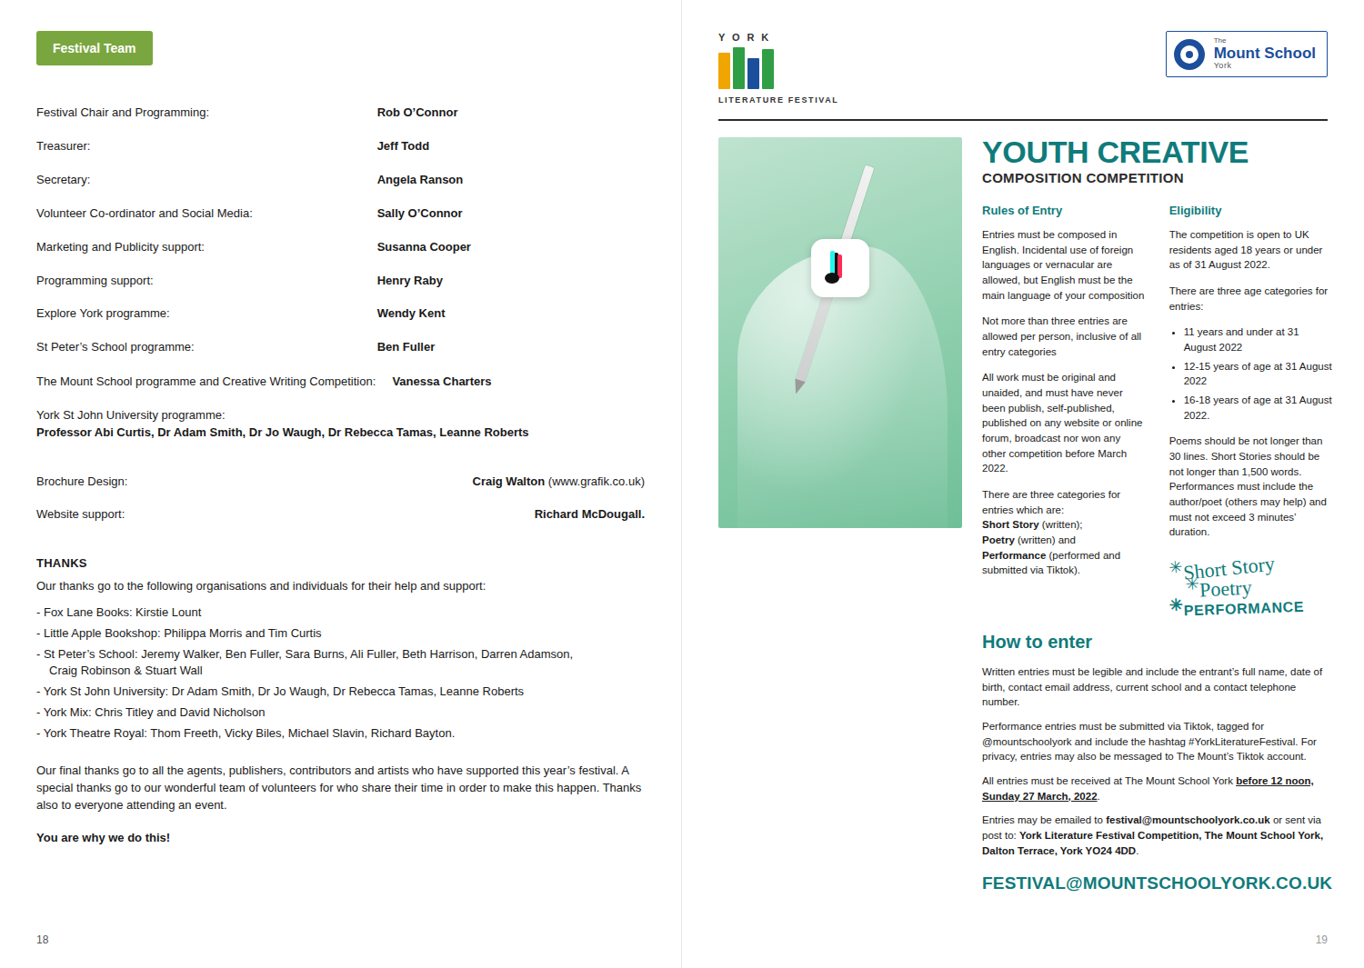Festival Team
| Festival Chair and Programming: | Rob O’Connor |
| Treasurer: | Jeff Todd |
| Secretary: | Angela Ranson |
| Volunteer Co-ordinator and Social Media: | Sally O’Connor |
| Marketing and Publicity support: | Susanna Cooper |
| Programming support: | Henry Raby |
| Explore York programme: | Wendy Kent |
| St Peter’s School programme: | Ben Fuller |
The Mount School programme and Creative Writing Competition: Vanessa Charters
York St John University programme:
Professor Abi Curtis, Dr Adam Smith, Dr Jo Waugh, Dr Rebecca Tamas, Leanne Roberts
Brochure Design: Craig Walton (www.grafik.co.uk)
Website support: Richard McDougall.
THANKS
Our thanks go to the following organisations and individuals for their help and support:
- Fox Lane Books: Kirstie Lount
- Little Apple Bookshop: Philippa Morris and Tim Curtis
- St Peter’s School: Jeremy Walker, Ben Fuller, Sara Burns, Ali Fuller, Beth Harrison, Darren Adamson, Craig Robinson & Stuart Wall
- York St John University: Dr Adam Smith, Dr Jo Waugh, Dr Rebecca Tamas, Leanne Roberts
- York Mix: Chris Titley and David Nicholson
- York Theatre Royal: Thom Freeth, Vicky Biles, Michael Slavin, Richard Bayton.
Our final thanks go to all the agents, publishers, contributors and artists who have supported this year’s festival. A special thanks go to our wonderful team of volunteers for who share their time in order to make this happen. Thanks also to everyone attending an event.
You are why we do this!
18
Y O R K
LITERATURE FESTIVAL
The
Mount School
York
YOUTH CREATIVE
COMPOSITION COMPETITION
Rules of Entry
Entries must be composed in English. Incidental use of foreign languages or vernacular are allowed, but English must be the main language of your composition
Not more than three entries are allowed per person, inclusive of all entry categories
All work must be original and unaided, and must have never been publish, self-published, published on any website or online forum, broadcast nor won any other competition before March 2022.
There are three categories for entries which are:
Short Story (written);
Poetry (written) and
Performance (performed and submitted via Tiktok).
Eligibility
The competition is open to UK residents aged 18 years or under as of 31 August 2022.
There are three age categories for entries:
11 years and under at 31 August 2022
12-15 years of age at 31 August 2022
16-18 years of age at 31 August 2022.
Poems should be not longer than 30 lines. Short Stories should be not longer than 1,500 words. Performances must include the author/poet (others may help) and must not exceed 3 minutes’ duration.
✳Short Story
✳Poetry
✳PERFORMANCE
How to enter
Written entries must be legible and include the entrant’s full name, date of birth, contact email address, current school and a contact telephone number.
Performance entries must be submitted via Tiktok, tagged for @mountschoolyork and include the hashtag #YorkLiteratureFestival. For privacy, entries may also be messaged to The Mount’s Tiktok account.
All entries must be received at The Mount School York before 12 noon, Sunday 27 March, 2022.
Entries may be emailed to festival@mountschoolyork.co.uk or sent via post to: York Literature Festival Competition, The Mount School York, Dalton Terrace, York YO24 4DD.
FESTIVAL@MOUNTSCHOOLYORK.CO.UK
19